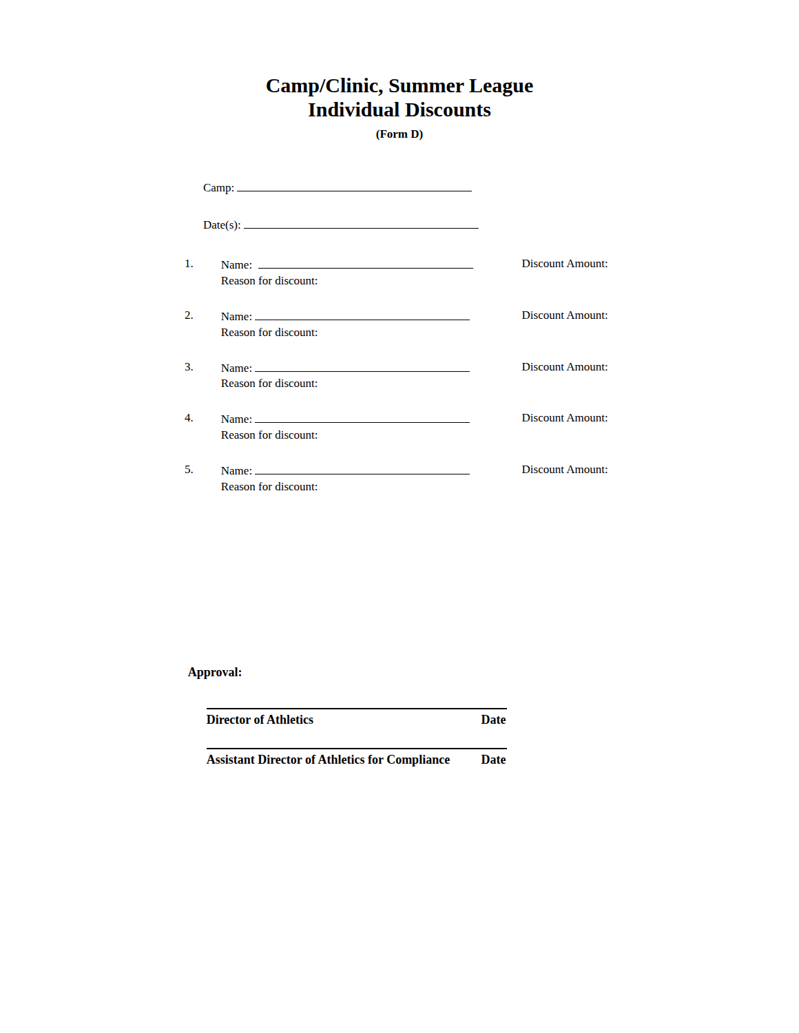Camp/Clinic, Summer League
Individual Discounts
(Form D)
Camp:
Date(s):
| 1. | Name: | Discount Amount: |
| | Reason for discount: | |
| 2. | Name: | Discount Amount: |
| | Reason for discount: | |
| 3. | Name: | Discount Amount: |
| | Reason for discount: | |
| 4. | Name: | Discount Amount: |
| | Reason for discount: | |
| 5. | Name: | Discount Amount: |
| | Reason for discount: | |
Approval:
Director of Athletics Date
Assistant Director of Athletics for Compliance Date